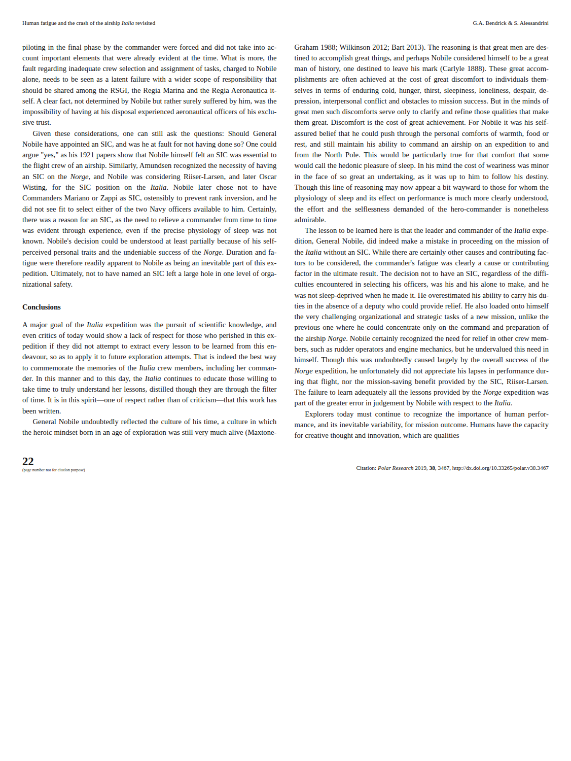Human fatigue and the crash of the airship Italia revisited
G.A. Bendrick & S. Alessandrini
piloting in the final phase by the commander were forced and did not take into account important elements that were already evident at the time. What is more, the fault regarding inadequate crew selection and assignment of tasks, charged to Nobile alone, needs to be seen as a latent failure with a wider scope of responsibility that should be shared among the RSGI, the Regia Marina and the Regia Aeronautica itself. A clear fact, not determined by Nobile but rather surely suffered by him, was the impossibility of having at his disposal experienced aeronautical officers of his exclusive trust.
Given these considerations, one can still ask the questions: Should General Nobile have appointed an SIC, and was he at fault for not having done so? One could argue "yes," as his 1921 papers show that Nobile himself felt an SIC was essential to the flight crew of an airship. Similarly, Amundsen recognized the necessity of having an SIC on the Norge, and Nobile was considering Riiser-Larsen, and later Oscar Wisting, for the SIC position on the Italia. Nobile later chose not to have Commanders Mariano or Zappi as SIC, ostensibly to prevent rank inversion, and he did not see fit to select either of the two Navy officers available to him. Certainly, there was a reason for an SIC, as the need to relieve a commander from time to time was evident through experience, even if the precise physiology of sleep was not known. Nobile's decision could be understood at least partially because of his self-perceived personal traits and the undeniable success of the Norge. Duration and fatigue were therefore readily apparent to Nobile as being an inevitable part of this expedition. Ultimately, not to have named an SIC left a large hole in one level of organizational safety.
Conclusions
A major goal of the Italia expedition was the pursuit of scientific knowledge, and even critics of today would show a lack of respect for those who perished in this expedition if they did not attempt to extract every lesson to be learned from this endeavour, so as to apply it to future exploration attempts. That is indeed the best way to commemorate the memories of the Italia crew members, including her commander. In this manner and to this day, the Italia continues to educate those willing to take time to truly understand her lessons, distilled though they are through the filter of time. It is in this spirit—one of respect rather than of criticism—that this work has been written.
General Nobile undoubtedly reflected the culture of his time, a culture in which the heroic mindset born in an age of exploration was still very much alive (Maxtone-Graham 1988; Wilkinson 2012; Bart 2013). The reasoning is that great men are destined to accomplish great things, and perhaps Nobile considered himself to be a great man of history, one destined to leave his mark (Carlyle 1888). These great accomplishments are often achieved at the cost of great discomfort to individuals themselves in terms of enduring cold, hunger, thirst, sleepiness, loneliness, despair, depression, interpersonal conflict and obstacles to mission success. But in the minds of great men such discomforts serve only to clarify and refine those qualities that make them great. Discomfort is the cost of great achievement. For Nobile it was his self-assured belief that he could push through the personal comforts of warmth, food or rest, and still maintain his ability to command an airship on an expedition to and from the North Pole. This would be particularly true for that comfort that some would call the hedonic pleasure of sleep. In his mind the cost of weariness was minor in the face of so great an undertaking, as it was up to him to follow his destiny. Though this line of reasoning may now appear a bit wayward to those for whom the physiology of sleep and its effect on performance is much more clearly understood, the effort and the selflessness demanded of the hero-commander is nonetheless admirable.
The lesson to be learned here is that the leader and commander of the Italia expedition, General Nobile, did indeed make a mistake in proceeding on the mission of the Italia without an SIC. While there are certainly other causes and contributing factors to be considered, the commander's fatigue was clearly a cause or contributing factor in the ultimate result. The decision not to have an SIC, regardless of the difficulties encountered in selecting his officers, was his and his alone to make, and he was not sleep-deprived when he made it. He overestimated his ability to carry his duties in the absence of a deputy who could provide relief. He also loaded onto himself the very challenging organizational and strategic tasks of a new mission, unlike the previous one where he could concentrate only on the command and preparation of the airship Norge. Nobile certainly recognized the need for relief in other crew members, such as rudder operators and engine mechanics, but he undervalued this need in himself. Though this was undoubtedly caused largely by the overall success of the Norge expedition, he unfortunately did not appreciate his lapses in performance during that flight, nor the mission-saving benefit provided by the SIC, Riiser-Larsen. The failure to learn adequately all the lessons provided by the Norge expedition was part of the greater error in judgement by Nobile with respect to the Italia.
Explorers today must continue to recognize the importance of human performance, and its inevitable variability, for mission outcome. Humans have the capacity for creative thought and innovation, which are qualities
22(page number not for citation purpose)
Citation: Polar Research 2019, 38, 3467, http://dx.doi.org/10.33265/polar.v38.3467